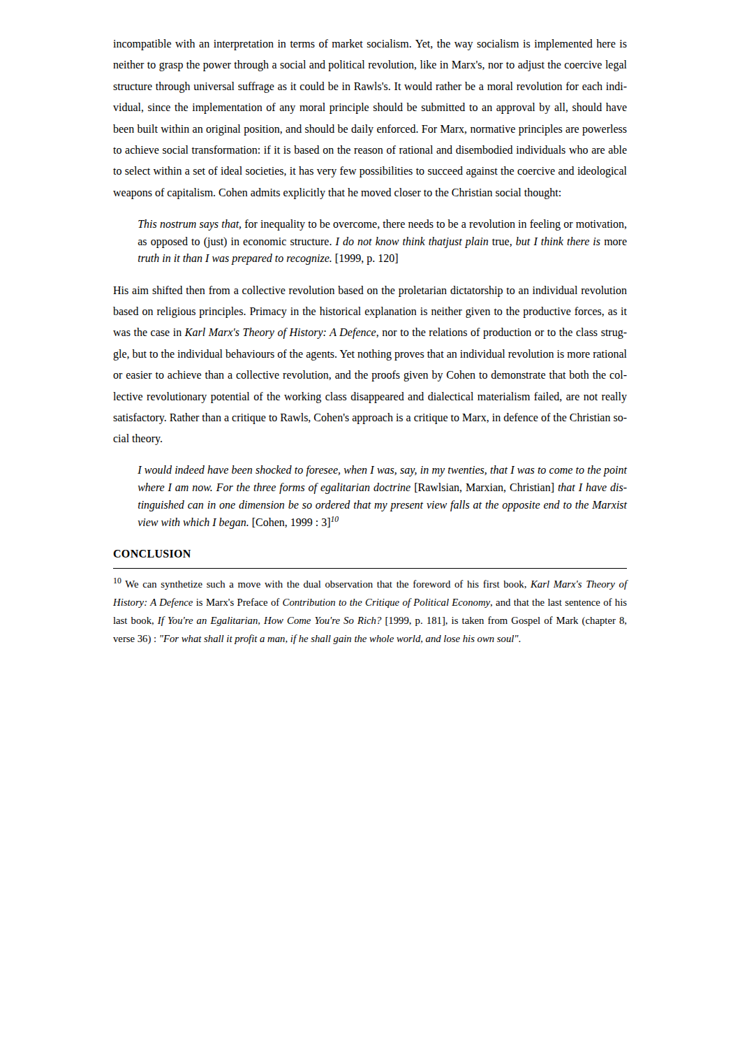incompatible with an interpretation in terms of market socialism. Yet, the way socialism is implemented here is neither to grasp the power through a social and political revolution, like in Marx's, nor to adjust the coercive legal structure through universal suffrage as it could be in Rawls's. It would rather be a moral revolution for each individual, since the implementation of any moral principle should be submitted to an approval by all, should have been built within an original position, and should be daily enforced. For Marx, normative principles are powerless to achieve social transformation: if it is based on the reason of rational and disembodied individuals who are able to select within a set of ideal societies, it has very few possibilities to succeed against the coercive and ideological weapons of capitalism. Cohen admits explicitly that he moved closer to the Christian social thought:
This nostrum says that, for inequality to be overcome, there needs to be a revolution in feeling or motivation, as opposed to (just) in economic structure. I do not know think thatjust plain true, but I think there is more truth in it than I was prepared to recognize. [1999, p. 120]
His aim shifted then from a collective revolution based on the proletarian dictatorship to an individual revolution based on religious principles. Primacy in the historical explanation is neither given to the productive forces, as it was the case in Karl Marx's Theory of History: A Defence, nor to the relations of production or to the class struggle, but to the individual behaviours of the agents. Yet nothing proves that an individual revolution is more rational or easier to achieve than a collective revolution, and the proofs given by Cohen to demonstrate that both the collective revolutionary potential of the working class disappeared and dialectical materialism failed, are not really satisfactory. Rather than a critique to Rawls, Cohen's approach is a critique to Marx, in defence of the Christian social theory.
I would indeed have been shocked to foresee, when I was, say, in my twenties, that I was to come to the point where I am now. For the three forms of egalitarian doctrine [Rawlsian, Marxian, Christian] that I have distinguished can in one dimension be so ordered that my present view falls at the opposite end to the Marxist view with which I began. [Cohen, 1999 : 3]10
Conclusion
10 We can synthetize such a move with the dual observation that the foreword of his first book, Karl Marx's Theory of History: A Defence is Marx's Preface of Contribution to the Critique of Political Economy, and that the last sentence of his last book, If You're an Egalitarian, How Come You're So Rich? [1999, p. 181], is taken from Gospel of Mark (chapter 8, verse 36) : "For what shall it profit a man, if he shall gain the whole world, and lose his own soul".